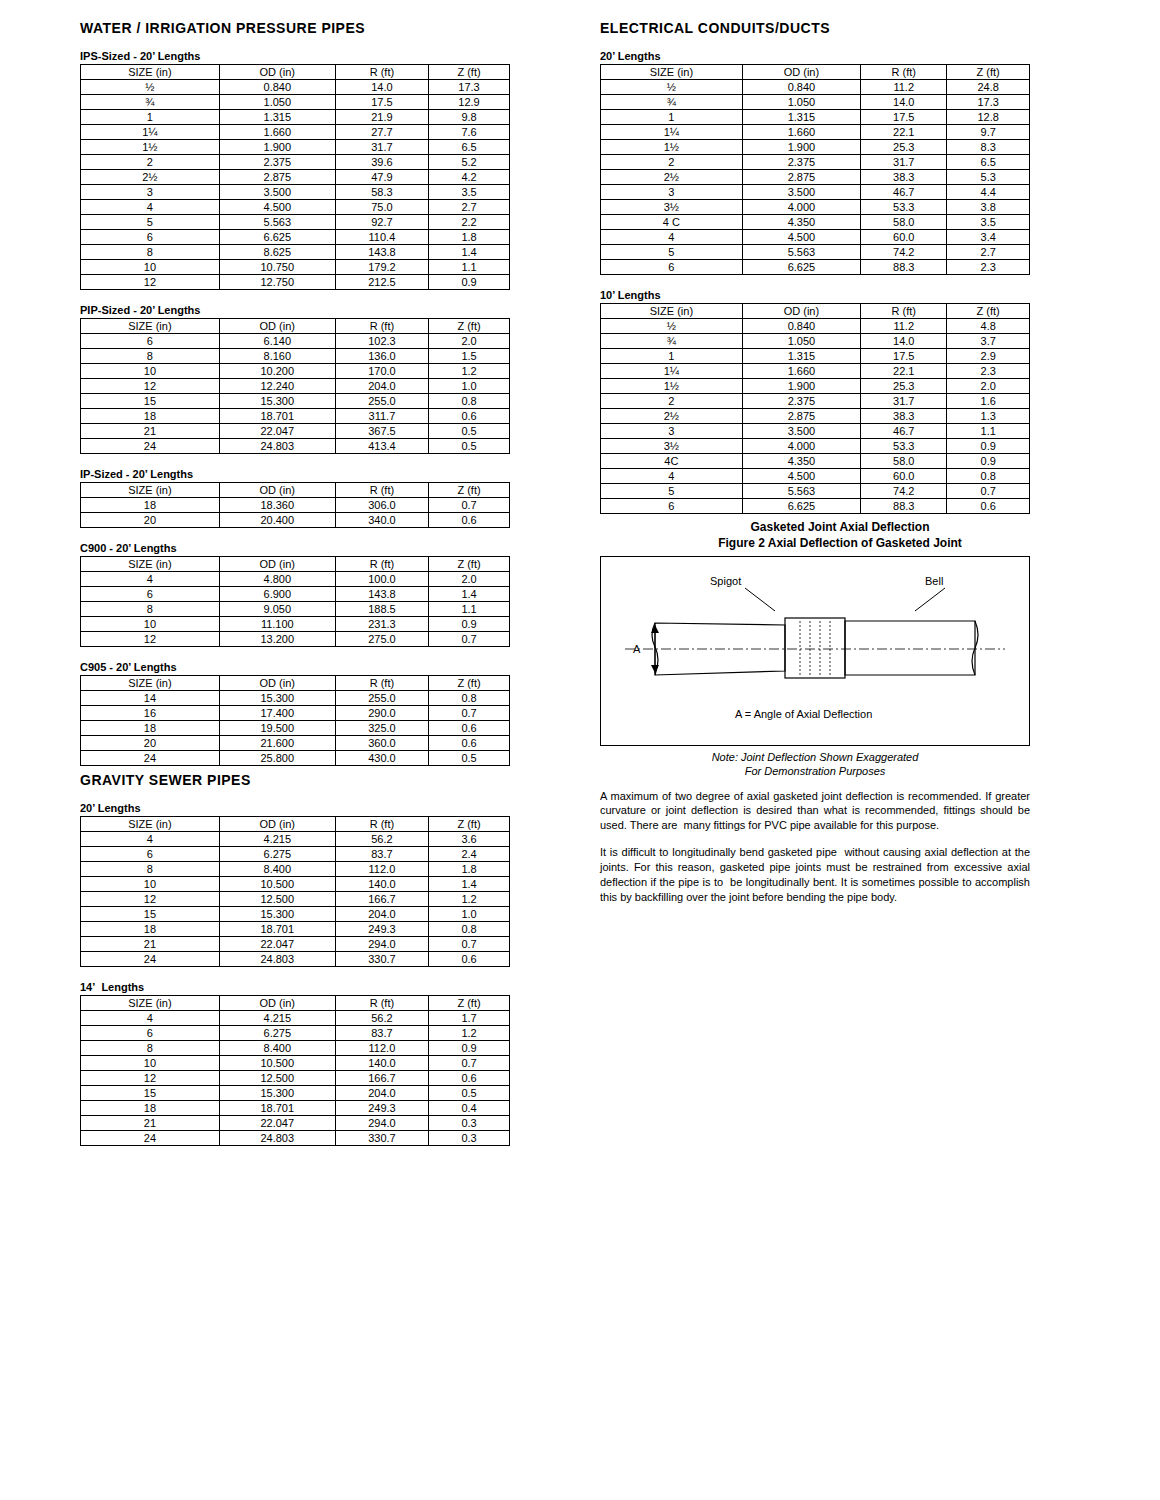WATER / IRRIGATION PRESSURE PIPES
IPS-Sized - 20’ Lengths
| SIZE (in) | OD (in) | R (ft) | Z (ft) |
| --- | --- | --- | --- |
| ½ | 0.840 | 14.0 | 17.3 |
| ¾ | 1.050 | 17.5 | 12.9 |
| 1 | 1.315 | 21.9 | 9.8 |
| 1¼ | 1.660 | 27.7 | 7.6 |
| 1½ | 1.900 | 31.7 | 6.5 |
| 2 | 2.375 | 39.6 | 5.2 |
| 2½ | 2.875 | 47.9 | 4.2 |
| 3 | 3.500 | 58.3 | 3.5 |
| 4 | 4.500 | 75.0 | 2.7 |
| 5 | 5.563 | 92.7 | 2.2 |
| 6 | 6.625 | 110.4 | 1.8 |
| 8 | 8.625 | 143.8 | 1.4 |
| 10 | 10.750 | 179.2 | 1.1 |
| 12 | 12.750 | 212.5 | 0.9 |
PIP-Sized - 20’ Lengths
| SIZE (in) | OD (in) | R (ft) | Z (ft) |
| --- | --- | --- | --- |
| 6 | 6.140 | 102.3 | 2.0 |
| 8 | 8.160 | 136.0 | 1.5 |
| 10 | 10.200 | 170.0 | 1.2 |
| 12 | 12.240 | 204.0 | 1.0 |
| 15 | 15.300 | 255.0 | 0.8 |
| 18 | 18.701 | 311.7 | 0.6 |
| 21 | 22.047 | 367.5 | 0.5 |
| 24 | 24.803 | 413.4 | 0.5 |
IP-Sized - 20’ Lengths
| SIZE (in) | OD (in) | R (ft) | Z (ft) |
| --- | --- | --- | --- |
| 18 | 18.360 | 306.0 | 0.7 |
| 20 | 20.400 | 340.0 | 0.6 |
C900 - 20’ Lengths
| SIZE (in) | OD (in) | R (ft) | Z (ft) |
| --- | --- | --- | --- |
| 4 | 4.800 | 100.0 | 2.0 |
| 6 | 6.900 | 143.8 | 1.4 |
| 8 | 9.050 | 188.5 | 1.1 |
| 10 | 11.100 | 231.3 | 0.9 |
| 12 | 13.200 | 275.0 | 0.7 |
C905 - 20’ Lengths
| SIZE (in) | OD (in) | R (ft) | Z (ft) |
| --- | --- | --- | --- |
| 14 | 15.300 | 255.0 | 0.8 |
| 16 | 17.400 | 290.0 | 0.7 |
| 18 | 19.500 | 325.0 | 0.6 |
| 20 | 21.600 | 360.0 | 0.6 |
| 24 | 25.800 | 430.0 | 0.5 |
GRAVITY SEWER PIPES
20’ Lengths
| SIZE (in) | OD (in) | R (ft) | Z (ft) |
| --- | --- | --- | --- |
| 4 | 4.215 | 56.2 | 3.6 |
| 6 | 6.275 | 83.7 | 2.4 |
| 8 | 8.400 | 112.0 | 1.8 |
| 10 | 10.500 | 140.0 | 1.4 |
| 12 | 12.500 | 166.7 | 1.2 |
| 15 | 15.300 | 204.0 | 1.0 |
| 18 | 18.701 | 249.3 | 0.8 |
| 21 | 22.047 | 294.0 | 0.7 |
| 24 | 24.803 | 330.7 | 0.6 |
14’ Lengths
| SIZE (in) | OD (in) | R (ft) | Z (ft) |
| --- | --- | --- | --- |
| 4 | 4.215 | 56.2 | 1.7 |
| 6 | 6.275 | 83.7 | 1.2 |
| 8 | 8.400 | 112.0 | 0.9 |
| 10 | 10.500 | 140.0 | 0.7 |
| 12 | 12.500 | 166.7 | 0.6 |
| 15 | 15.300 | 204.0 | 0.5 |
| 18 | 18.701 | 249.3 | 0.4 |
| 21 | 22.047 | 294.0 | 0.3 |
| 24 | 24.803 | 330.7 | 0.3 |
ELECTRICAL CONDUITS/DUCTS
20’ Lengths
| SIZE (in) | OD (in) | R (ft) | Z (ft) |
| --- | --- | --- | --- |
| ½ | 0.840 | 11.2 | 24.8 |
| ¾ | 1.050 | 14.0 | 17.3 |
| 1 | 1.315 | 17.5 | 12.8 |
| 1¼ | 1.660 | 22.1 | 9.7 |
| 1½ | 1.900 | 25.3 | 8.3 |
| 2 | 2.375 | 31.7 | 6.5 |
| 2½ | 2.875 | 38.3 | 5.3 |
| 3 | 3.500 | 46.7 | 4.4 |
| 3½ | 4.000 | 53.3 | 3.8 |
| 4 C | 4.350 | 58.0 | 3.5 |
| 4 | 4.500 | 60.0 | 3.4 |
| 5 | 5.563 | 74.2 | 2.7 |
| 6 | 6.625 | 88.3 | 2.3 |
10’ Lengths
| SIZE (in) | OD (in) | R (ft) | Z (ft) |
| --- | --- | --- | --- |
| ½ | 0.840 | 11.2 | 4.8 |
| ¾ | 1.050 | 14.0 | 3.7 |
| 1 | 1.315 | 17.5 | 2.9 |
| 1¼ | 1.660 | 22.1 | 2.3 |
| 1½ | 1.900 | 25.3 | 2.0 |
| 2 | 2.375 | 31.7 | 1.6 |
| 2½ | 2.875 | 38.3 | 1.3 |
| 3 | 3.500 | 46.7 | 1.1 |
| 3½ | 4.000 | 53.3 | 0.9 |
| 4C | 4.350 | 58.0 | 0.9 |
| 4 | 4.500 | 60.0 | 0.8 |
| 5 | 5.563 | 74.2 | 0.7 |
| 6 | 6.625 | 88.3 | 0.6 |
Gasketed Joint Axial Deflection
Figure 2 Axial Deflection of Gasketed Joint
Spigot Bell A A = Angle of Axial Deflection
Note: Joint Deflection Shown Exaggerated
For Demonstration Purposes
A maximum of two degree of axial gasketed joint deflection is recommended. If greater curvature or joint deflection is desired than what is recommended, fittings should be used. There are many fittings for PVC pipe available for this purpose.
It is difficult to longitudinally bend gasketed pipe without causing axial deflection at the joints. For this reason, gasketed pipe joints must be restrained from excessive axial deflection if the pipe is to be longitudinally bent. It is sometimes possible to accomplish this by backfilling over the joint before bending the pipe body.